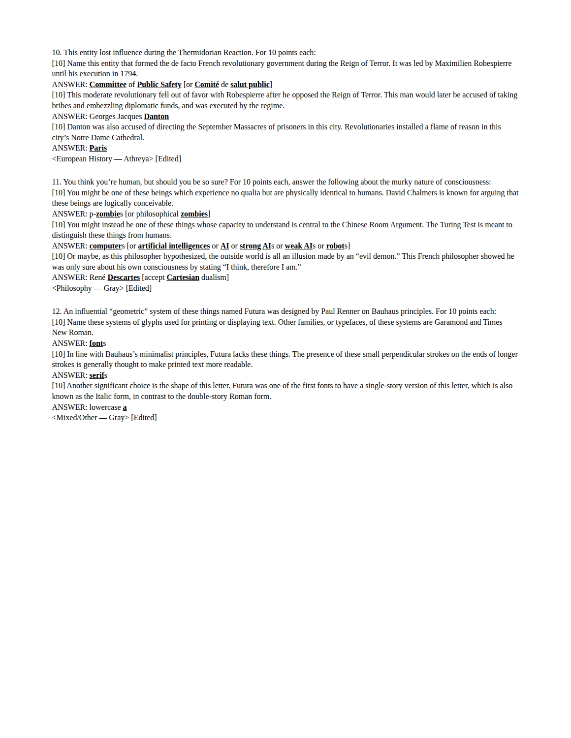10. This entity lost influence during the Thermidorian Reaction. For 10 points each:
[10] Name this entity that formed the de facto French revolutionary government during the Reign of Terror. It was led by Maximilien Robespierre until his execution in 1794.
ANSWER: Committee of Public Safety [or Comité de salut public]
[10] This moderate revolutionary fell out of favor with Robespierre after he opposed the Reign of Terror. This man would later be accused of taking bribes and embezzling diplomatic funds, and was executed by the regime.
ANSWER: Georges Jacques Danton
[10] Danton was also accused of directing the September Massacres of prisoners in this city. Revolutionaries installed a flame of reason in this city’s Notre Dame Cathedral.
ANSWER: Paris
<European History — Athreya> [Edited]
11. You think you’re human, but should you be so sure? For 10 points each, answer the following about the murky nature of consciousness:
[10] You might be one of these beings which experience no qualia but are physically identical to humans. David Chalmers is known for arguing that these beings are logically conceivable.
ANSWER: p-zombies [or philosophical zombies]
[10] You might instead be one of these things whose capacity to understand is central to the Chinese Room Argument. The Turing Test is meant to distinguish these things from humans.
ANSWER: computers [or artificial intelligences or AI or strong AIs or weak AIs or robots]
[10] Or maybe, as this philosopher hypothesized, the outside world is all an illusion made by an “evil demon.” This French philosopher showed he was only sure about his own consciousness by stating “I think, therefore I am.”
ANSWER: René Descartes [accept Cartesian dualism]
<Philosophy — Gray> [Edited]
12. An influential “geometric” system of these things named Futura was designed by Paul Renner on Bauhaus principles. For 10 points each:
[10] Name these systems of glyphs used for printing or displaying text. Other families, or typefaces, of these systems are Garamond and Times New Roman.
ANSWER: fonts
[10] In line with Bauhaus’s minimalist principles, Futura lacks these things. The presence of these small perpendicular strokes on the ends of longer strokes is generally thought to make printed text more readable.
ANSWER: serifs
[10] Another significant choice is the shape of this letter. Futura was one of the first fonts to have a single-story version of this letter, which is also known as the Italic form, in contrast to the double-story Roman form.
ANSWER: lowercase a
<Mixed/Other — Gray> [Edited]